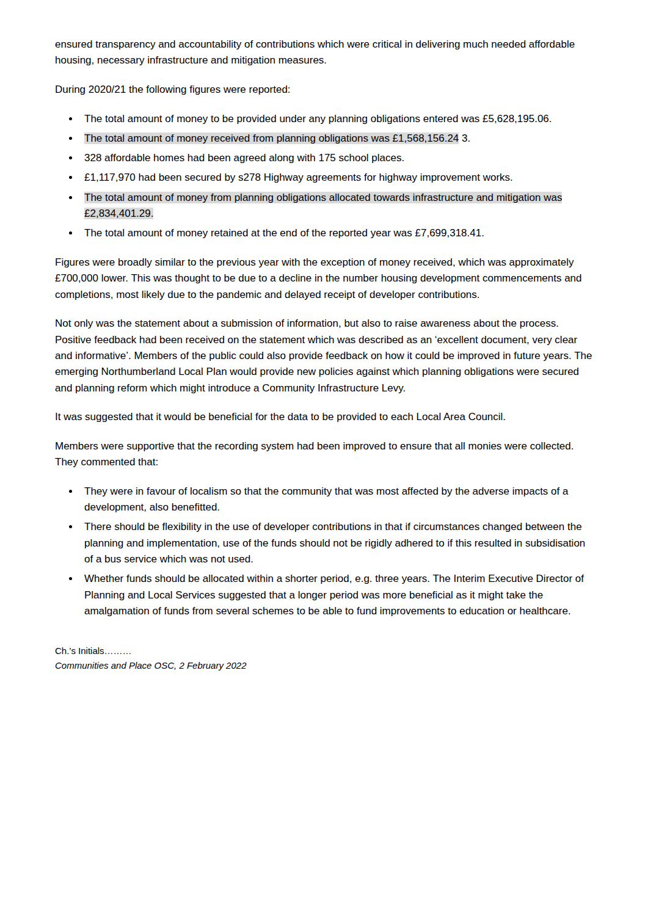ensured transparency and accountability of contributions which were critical in delivering much needed affordable housing, necessary infrastructure and mitigation measures.
During 2020/21 the following figures were reported:
The total amount of money to be provided under any planning obligations entered was £5,628,195.06.
The total amount of money received from planning obligations was £1,568,156.24 3.
328 affordable homes had been agreed along with 175 school places.
£1,117,970 had been secured by s278 Highway agreements for highway improvement works.
The total amount of money from planning obligations allocated towards infrastructure and mitigation was £2,834,401.29.
The total amount of money retained at the end of the reported year was £7,699,318.41.
Figures were broadly similar to the previous year with the exception of money received, which was approximately £700,000 lower. This was thought to be due to a decline in the number housing development commencements and completions, most likely due to the pandemic and delayed receipt of developer contributions.
Not only was the statement about a submission of information, but also to raise awareness about the process. Positive feedback had been received on the statement which was described as an ‘excellent document, very clear and informative’. Members of the public could also provide feedback on how it could be improved in future years. The emerging Northumberland Local Plan would provide new policies against which planning obligations were secured and planning reform which might introduce a Community Infrastructure Levy.
It was suggested that it would be beneficial for the data to be provided to each Local Area Council.
Members were supportive that the recording system had been improved to ensure that all monies were collected. They commented that:
They were in favour of localism so that the community that was most affected by the adverse impacts of a development, also benefitted.
There should be flexibility in the use of developer contributions in that if circumstances changed between the planning and implementation, use of the funds should not be rigidly adhered to if this resulted in subsidisation of a bus service which was not used.
Whether funds should be allocated within a shorter period, e.g. three years. The Interim Executive Director of Planning and Local Services suggested that a longer period was more beneficial as it might take the amalgamation of funds from several schemes to be able to fund improvements to education or healthcare.
Ch.’s Initials………
Communities and Place OSC, 2 February 2022